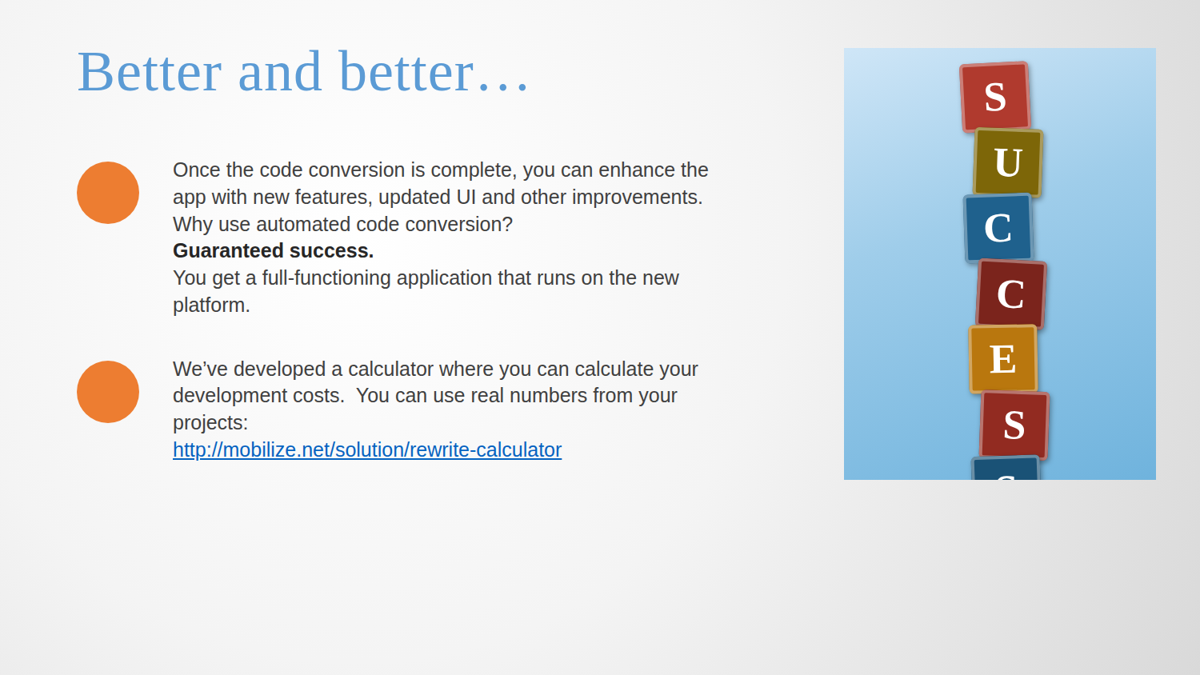Better and better…
Once the code conversion is complete, you can enhance the app with new features, updated UI and other improvements. Why use automated code conversion?
Guaranteed success.
You get a full-functioning application that runs on the new platform.
We’ve developed a calculator where you can calculate your development costs. You can use real numbers from your projects:
http://mobilize.net/solution/rewrite-calculator
S
U
C
C
E
S
S
S